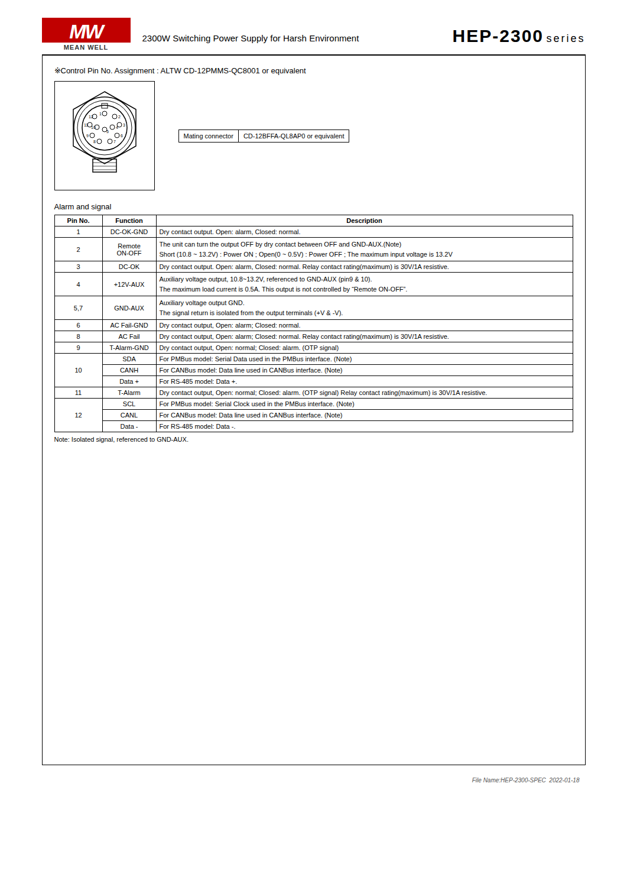MW
MEAN WELL
2300W Switching Power Supply for Harsh Environment
HEP-2300 series
※Control Pin No. Assignment : ALTW CD-12PMMS-QC8001 or equivalent
1 2 12 3 11 4 10 5 6 9 7 8
| Mating connector | CD-12BFFA-QL8AP0 or equivalent |
Alarm and signal
| Pin No. | Function | Description |
| --- | --- | --- |
| 1 | DC-OK-GND | Dry contact output. Open: alarm, Closed: normal. |
| 2 | Remote ON-OFF | The unit can turn the output OFF by dry contact between OFF and GND-AUX.(Note) Short (10.8 ~ 13.2V) : Power ON ; Open(0 ~ 0.5V) : Power OFF ; The maximum input voltage is 13.2V |
| 3 | DC-OK | Dry contact output. Open: alarm, Closed: normal. Relay contact rating(maximum) is 30V/1A resistive. |
| 4 | +12V-AUX | Auxiliary voltage output, 10.8~13.2V, referenced to GND-AUX (pin9 & 10). The maximum load current is 0.5A. This output is not controlled by “Remote ON-OFF”. |
| 5,7 | GND-AUX | Auxiliary voltage output GND. The signal return is isolated from the output terminals (+V & -V). |
| 6 | AC Fail-GND | Dry contact output, Open: alarm; Closed: normal. |
| 8 | AC Fail | Dry contact output, Open: alarm; Closed: normal. Relay contact rating(maximum) is 30V/1A resistive. |
| 9 | T-Alarm-GND | Dry contact output, Open: normal; Closed: alarm. (OTP signal) |
| 10 | SDA | For PMBus model: Serial Data used in the PMBus interface. (Note) |
| CANH | For CANBus model: Data line used in CANBus interface. (Note) |
| Data + | For RS-485 model: Data +. |
| 11 | T-Alarm | Dry contact output, Open: normal; Closed: alarm. (OTP signal) Relay contact rating(maximum) is 30V/1A resistive. |
| 12 | SCL | For PMBus model: Serial Clock used in the PMBus interface. (Note) |
| CANL | For CANBus model: Data line used in CANBus interface. (Note) |
| Data - | For RS-485 model: Data -. |
Note: Isolated signal, referenced to GND-AUX.
File Name:HEP-2300-SPEC 2022-01-18